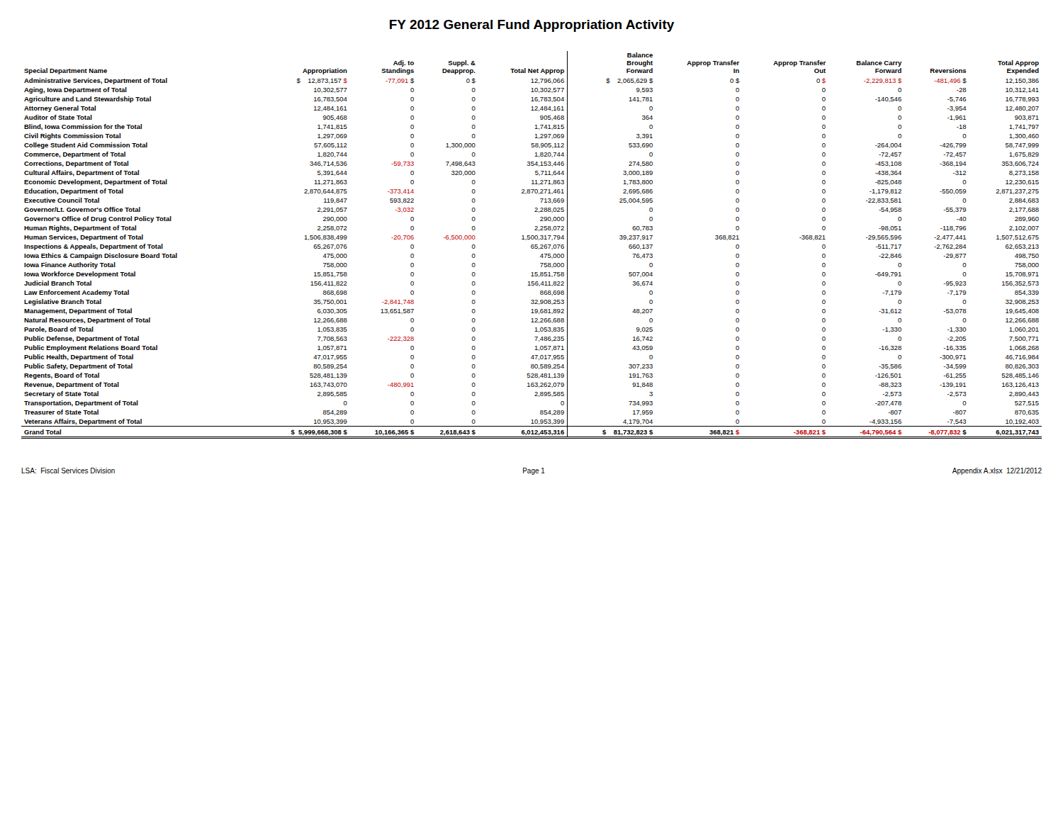FY 2012 General Fund Appropriation Activity
| | | Adj. to | Suppl. & | | | Balance Brought | Approp Transfer | Approp Transfer | Balance Carry | | Total Approp |
| --- | --- | --- | --- | --- | --- | --- | --- | --- | --- | --- | --- |
| Special Department Name | Appropriation | Standings | Deapprop. | Total Net Approp | | Forward | In | Out | Forward | Reversions | Expended |
| Administrative Services, Department of Total | $ 12,873,157 $ | -77,091 $ | 0 $ | 12,796,066 | | $ 2,065,629 $ | 0 $ | 0 $ | -2,229,813 $ | -481,496 $ | 12,150,386 |
| Aging, Iowa Department of Total | 10,302,577 | 0 | 0 | 10,302,577 | | 9,593 | 0 | 0 | 0 | -28 | 10,312,141 |
| Agriculture and Land Stewardship Total | 16,783,504 | 0 | 0 | 16,783,504 | | 141,781 | 0 | 0 | -140,546 | -5,746 | 16,778,993 |
| Attorney General Total | 12,484,161 | 0 | 0 | 12,484,161 | | 0 | 0 | 0 | 0 | -3,954 | 12,480,207 |
| Auditor of State Total | 905,468 | 0 | 0 | 905,468 | | 364 | 0 | 0 | 0 | -1,961 | 903,871 |
| Blind, Iowa Commission for the Total | 1,741,815 | 0 | 0 | 1,741,815 | | 0 | 0 | 0 | 0 | -18 | 1,741,797 |
| Civil Rights Commission Total | 1,297,069 | 0 | 0 | 1,297,069 | | 3,391 | 0 | 0 | 0 | 0 | 1,300,460 |
| College Student Aid Commission Total | 57,605,112 | 0 | 1,300,000 | 58,905,112 | | 533,690 | 0 | 0 | -264,004 | -426,799 | 58,747,999 |
| Commerce, Department of Total | 1,820,744 | 0 | 0 | 1,820,744 | | 0 | 0 | 0 | -72,457 | -72,457 | 1,675,829 |
| Corrections, Department of Total | 346,714,536 | -59,733 | 7,498,643 | 354,153,446 | | 274,580 | 0 | 0 | -453,108 | -368,194 | 353,606,724 |
| Cultural Affairs, Department of Total | 5,391,644 | 0 | 320,000 | 5,711,644 | | 3,000,189 | 0 | 0 | -438,364 | -312 | 8,273,158 |
| Economic Development, Department of Total | 11,271,863 | 0 | 0 | 11,271,863 | | 1,783,800 | 0 | 0 | -825,048 | 0 | 12,230,615 |
| Education, Department of Total | 2,870,644,875 | -373,414 | 0 | 2,870,271,461 | | 2,695,686 | 0 | 0 | -1,179,812 | -550,059 | 2,871,237,275 |
| Executive Council Total | 119,847 | 593,822 | 0 | 713,669 | | 25,004,595 | 0 | 0 | -22,833,581 | 0 | 2,884,683 |
| Governor/Lt. Governor's Office Total | 2,291,057 | -3,032 | 0 | 2,288,025 | | 0 | 0 | 0 | -54,958 | -55,379 | 2,177,688 |
| Governor's Office of Drug Control Policy Total | 290,000 | 0 | 0 | 290,000 | | 0 | 0 | 0 | 0 | -40 | 289,960 |
| Human Rights, Department of Total | 2,258,072 | 0 | 0 | 2,258,072 | | 60,783 | 0 | 0 | -98,051 | -118,796 | 2,102,007 |
| Human Services, Department of Total | 1,506,838,499 | -20,706 | -6,500,000 | 1,500,317,794 | | 39,237,917 | 368,821 | -368,821 | -29,565,596 | -2,477,441 | 1,507,512,675 |
| Inspections & Appeals, Department of Total | 65,267,076 | 0 | 0 | 65,267,076 | | 660,137 | 0 | 0 | -511,717 | -2,762,284 | 62,653,213 |
| Iowa Ethics & Campaign Disclosure Board Total | 475,000 | 0 | 0 | 475,000 | | 76,473 | 0 | 0 | -22,846 | -29,877 | 498,750 |
| Iowa Finance Authority Total | 758,000 | 0 | 0 | 758,000 | | 0 | 0 | 0 | 0 | 0 | 758,000 |
| Iowa Workforce Development Total | 15,851,758 | 0 | 0 | 15,851,758 | | 507,004 | 0 | 0 | -649,791 | 0 | 15,708,971 |
| Judicial Branch Total | 156,411,822 | 0 | 0 | 156,411,822 | | 36,674 | 0 | 0 | 0 | -95,923 | 156,352,573 |
| Law Enforcement Academy Total | 868,698 | 0 | 0 | 868,698 | | 0 | 0 | 0 | -7,179 | -7,179 | 854,339 |
| Legislative Branch Total | 35,750,001 | -2,841,748 | 0 | 32,908,253 | | 0 | 0 | 0 | 0 | 0 | 32,908,253 |
| Management, Department of Total | 6,030,305 | 13,651,587 | 0 | 19,681,892 | | 48,207 | 0 | 0 | -31,612 | -53,078 | 19,645,408 |
| Natural Resources, Department of Total | 12,266,688 | 0 | 0 | 12,266,688 | | 0 | 0 | 0 | 0 | 0 | 12,266,688 |
| Parole, Board of Total | 1,053,835 | 0 | 0 | 1,053,835 | | 9,025 | 0 | 0 | -1,330 | -1,330 | 1,060,201 |
| Public Defense, Department of Total | 7,708,563 | -222,328 | 0 | 7,486,235 | | 16,742 | 0 | 0 | 0 | -2,205 | 7,500,771 |
| Public Employment Relations Board Total | 1,057,871 | 0 | 0 | 1,057,871 | | 43,059 | 0 | 0 | -16,328 | -16,335 | 1,068,268 |
| Public Health, Department of Total | 47,017,955 | 0 | 0 | 47,017,955 | | 0 | 0 | 0 | 0 | -300,971 | 46,716,984 |
| Public Safety, Department of Total | 80,589,254 | 0 | 0 | 80,589,254 | | 307,233 | 0 | 0 | -35,586 | -34,599 | 80,826,303 |
| Regents, Board of Total | 528,481,139 | 0 | 0 | 528,481,139 | | 191,763 | 0 | 0 | -126,501 | -61,255 | 528,485,146 |
| Revenue, Department of Total | 163,743,070 | -480,991 | 0 | 163,262,079 | | 91,848 | 0 | 0 | -88,323 | -139,191 | 163,126,413 |
| Secretary of State Total | 2,895,585 | 0 | 0 | 2,895,585 | | 3 | 0 | 0 | -2,573 | -2,573 | 2,890,443 |
| Transportation, Department of Total | 0 | 0 | 0 | 0 | | 734,993 | 0 | 0 | -207,478 | 0 | 527,515 |
| Treasurer of State Total | 854,289 | 0 | 0 | 854,289 | | 17,959 | 0 | 0 | -807 | -807 | 870,635 |
| Veterans Affairs, Department of Total | 10,953,399 | 0 | 0 | 10,953,399 | | 4,179,704 | 0 | 0 | -4,933,156 | -7,543 | 10,192,403 |
| Grand Total | $ 5,999,668,308 $ | 10,166,365 $ | 2,618,643 $ | 6,012,453,316 | | $ 81,732,823 $ | 368,821 $ | -368,821 $ | -64,790,564 $ | -8,077,832 $ | 6,021,317,743 |
LSA: Fiscal Services Division
Page 1
Appendix A.xlsx 12/21/2012